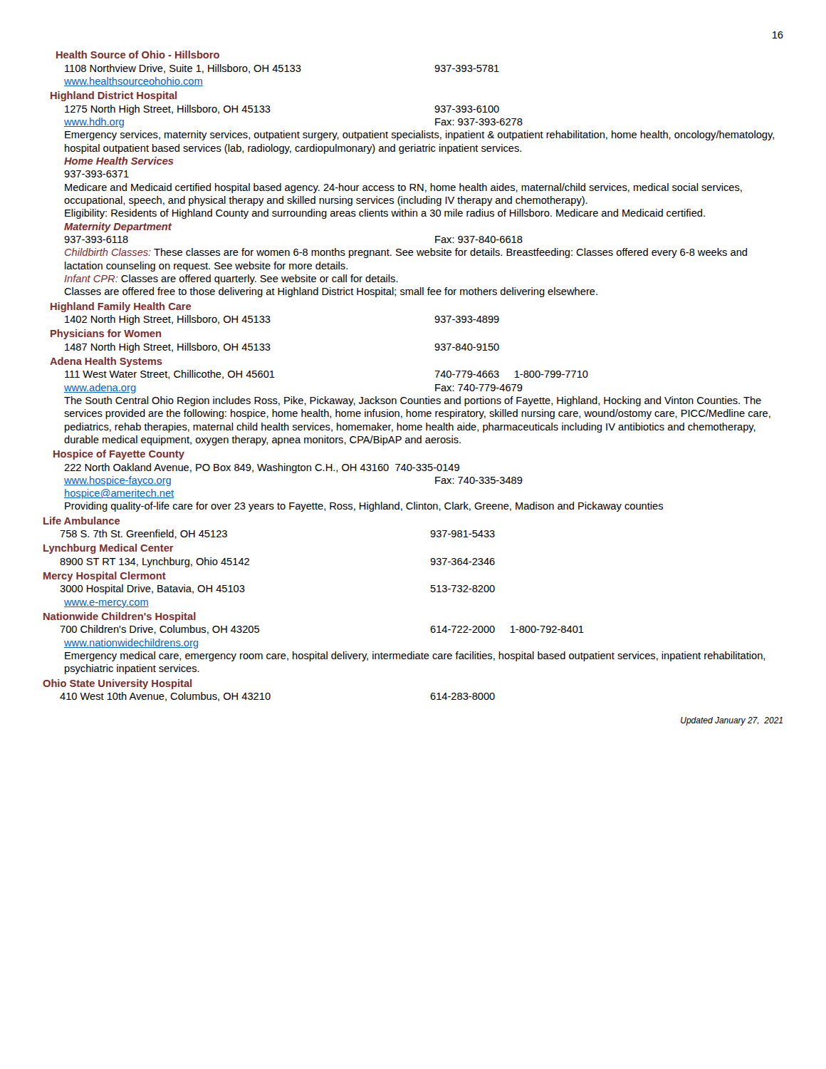16
Health Source of Ohio - Hillsboro
1108 Northview Drive, Suite 1, Hillsboro, OH 45133 937-393-5781
www.healthsourceohohio.com
Highland District Hospital
1275 North High Street, Hillsboro, OH 45133 937-393-6100
www.hdh.org Fax: 937-393-6278
Emergency services, maternity services, outpatient surgery, outpatient specialists, inpatient & outpatient rehabilitation, home health, oncology/hematology, hospital outpatient based services (lab, radiology, cardiopulmonary) and geriatric inpatient services.
Home Health Services
937-393-6371
Medicare and Medicaid certified hospital based agency. 24-hour access to RN, home health aides, maternal/child services, medical social services, occupational, speech, and physical therapy and skilled nursing services (including IV therapy and chemotherapy).
Eligibility: Residents of Highland County and surrounding areas clients within a 30 mile radius of Hillsboro. Medicare and Medicaid certified.
Maternity Department
937-393-6118 Fax: 937-840-6618
Childbirth Classes: These classes are for women 6-8 months pregnant. See website for details. Breastfeeding: Classes offered every 6-8 weeks and lactation counseling on request. See website for more details.
Infant CPR: Classes are offered quarterly. See website or call for details.
Classes are offered free to those delivering at Highland District Hospital; small fee for mothers delivering elsewhere.
Highland Family Health Care
1402 North High Street, Hillsboro, OH 45133 937-393-4899
Physicians for Women
1487 North High Street, Hillsboro, OH 45133 937-840-9150
Adena Health Systems
111 West Water Street, Chillicothe, OH 45601 740-779-4663 1-800-799-7710
www.adena.org Fax: 740-779-4679
The South Central Ohio Region includes Ross, Pike, Pickaway, Jackson Counties and portions of Fayette, Highland, Hocking and Vinton Counties. The services provided are the following: hospice, home health, home infusion, home respiratory, skilled nursing care, wound/ostomy care, PICC/Medline care, pediatrics, rehab therapies, maternal child health services, homemaker, home health aide, pharmaceuticals including IV antibiotics and chemotherapy, durable medical equipment, oxygen therapy, apnea monitors, CPA/BipAP and aerosis.
Hospice of Fayette County
222 North Oakland Avenue, PO Box 849, Washington C.H., OH 43160 740-335-0149
www.hospice-fayco.org Fax: 740-335-3489
hospice@ameritech.net
Providing quality-of-life care for over 23 years to Fayette, Ross, Highland, Clinton, Clark, Greene, Madison and Pickaway counties
Life Ambulance
758 S. 7th St. Greenfield, OH 45123 937-981-5433
Lynchburg Medical Center
8900 ST RT 134, Lynchburg, Ohio 45142 937-364-2346
Mercy Hospital Clermont
3000 Hospital Drive, Batavia, OH 45103 513-732-8200
www.e-mercy.com
Nationwide Children's Hospital
700 Children's Drive, Columbus, OH 43205 614-722-2000 1-800-792-8401
www.nationwidechildrens.org
Emergency medical care, emergency room care, hospital delivery, intermediate care facilities, hospital based outpatient services, inpatient rehabilitation, psychiatric inpatient services.
Ohio State University Hospital
410 West 10th Avenue, Columbus, OH 43210 614-283-8000
Updated January 27, 2021